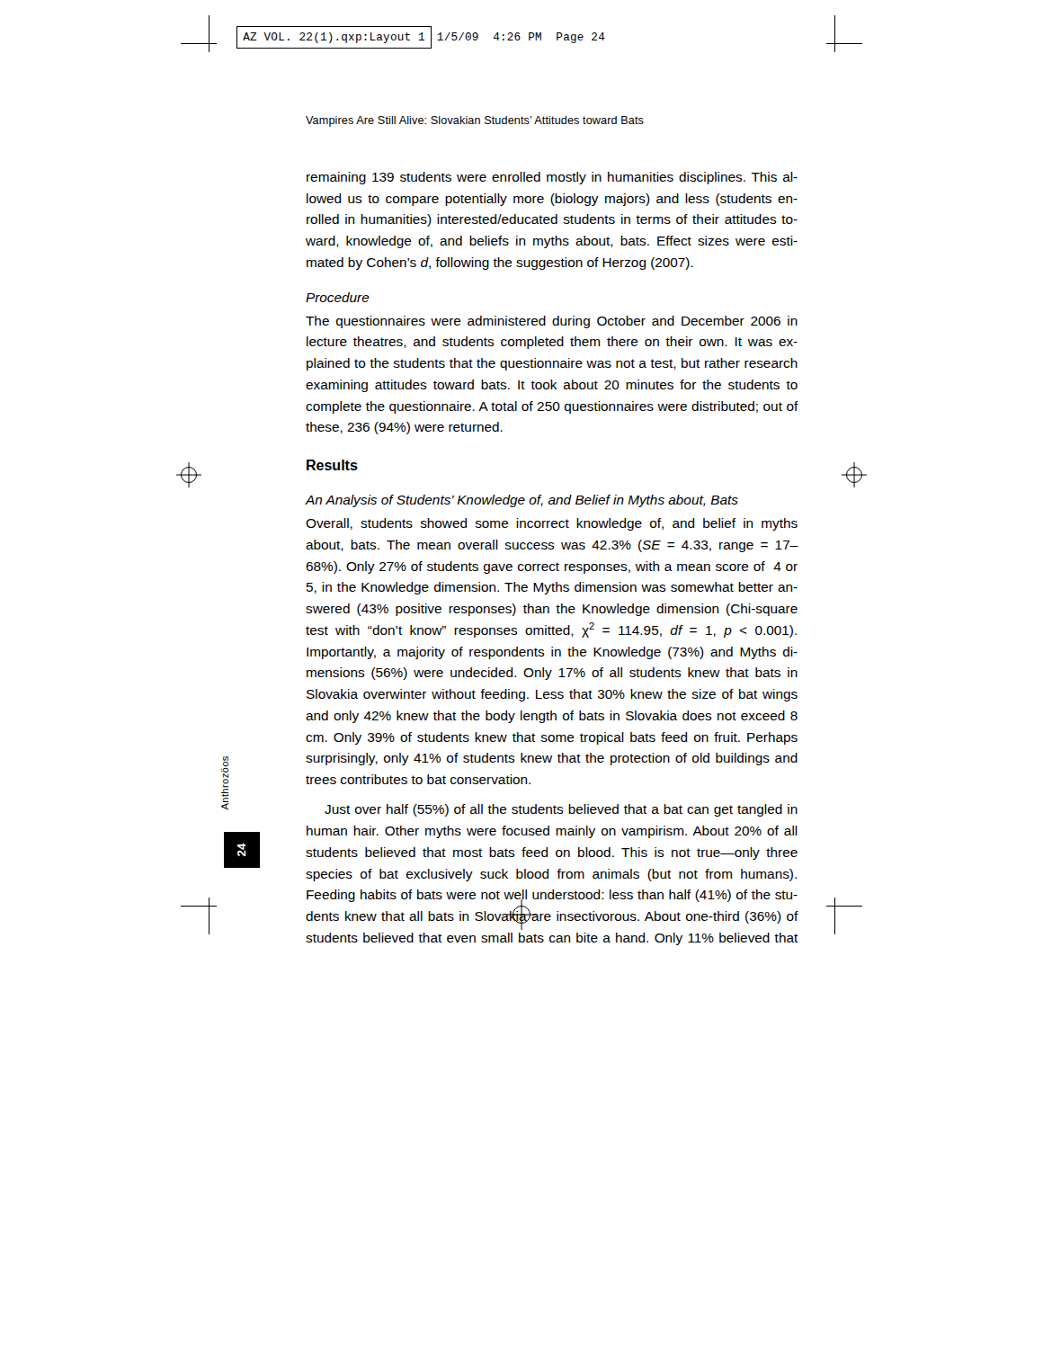AZ VOL. 22(1).qxp:Layout 11/5/09 4:26 PM Page 24
Vampires Are Still Alive: Slovakian Students’ Attitudes toward Bats
remaining 139 students were enrolled mostly in humanities disciplines. This allowed us to compare potentially more (biology majors) and less (students enrolled in humanities) interested/educated students in terms of their attitudes toward, knowledge of, and beliefs in myths about, bats. Effect sizes were estimated by Cohen’s d, following the suggestion of Herzog (2007).
Procedure
The questionnaires were administered during October and December 2006 in lecture theatres, and students completed them there on their own. It was explained to the students that the questionnaire was not a test, but rather research examining attitudes toward bats. It took about 20 minutes for the students to complete the questionnaire. A total of 250 questionnaires were distributed; out of these, 236 (94%) were returned.
Results
An Analysis of Students’ Knowledge of, and Belief in Myths about, Bats
Overall, students showed some incorrect knowledge of, and belief in myths about, bats. The mean overall success was 42.3% (SE = 4.33, range = 17–68%). Only 27% of students gave correct responses, with a mean score of 4 or 5, in the Knowledge dimension. The Myths dimension was somewhat better answered (43% positive responses) than the Knowledge dimension (Chi-square test with “don’t know” responses omitted, χ2 = 114.95, df = 1, p < 0.001). Importantly, a majority of respondents in the Knowledge (73%) and Myths dimensions (56%) were undecided. Only 17% of all students knew that bats in Slovakia overwinter without feeding. Less that 30% knew the size of bat wings and only 42% knew that the body length of bats in Slovakia does not exceed 8 cm. Only 39% of students knew that some tropical bats feed on fruit. Perhaps surprisingly, only 41% of students knew that the protection of old buildings and trees contributes to bat conservation.
Just over half (55%) of all the students believed that a bat can get tangled in human hair. Other myths were focused mainly on vampirism. About 20% of all students believed that most bats feed on blood. This is not true—only three species of bat exclusively suck blood from animals (but not from humans). Feeding habits of bats were not well understood: less than half (41%) of the students knew that all bats in Slovakia are insectivorous. About one-third (36%) of students believed that even small bats can bite a hand. Only 11% believed that bats can suck blood from humans. Seven percent of students agreed that the prey of a bat can lose all its blood after the bat has preyed upon it. This is untrue—bats suck only a small amount of blood very cautiously from sleeping animals that usually do not notice the sucking bat. A majority of the students (68%) did not believe that bats bite their victim’s neck. This is also a myth—bats need a less sensitive part of the animal body, to suck blood unobtrusively.
An Analysis of Students’ Attitudes toward Bats
The distribution of positive and negative attitudes significantly differed between the three remaining dimensions (χ2 = 29.9, df = 2, p < 0.001; see Figure 1). Most positive responses (pooled data from “agree” and “strongly agree”) were found in the Ecologic dimension (80%), followed by the Scientistic dimension (52%), and finally the Negativistic dimension (42%). This means that there was greatest concern for the role of bats in nature and human–bat relationships. Interest in the biology of bats and avoidance of bats was somewhat lower.
The Negativistic Dimension: The distribution of means shows that 24% of students had negative attitudes toward bats and 34% were undecided (Figure 1). The items with low mean
Anthrozöos
24